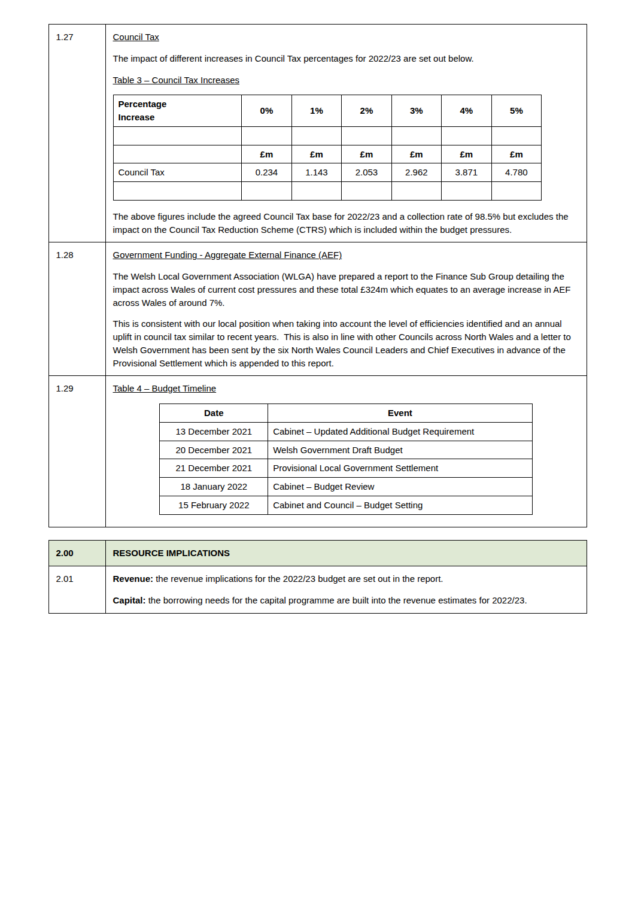| 1.27 | Council Tax The impact of different increases in Council Tax percentages for 2022/23 are set out below. Table 3 – Council Tax Increases / Percentage Increase / 0% / 1% / 2% / 3% / 4% / 5% / / / £m / £m / £m / £m / £m / £m / / Council Tax / 0.234 / 1.143 / 2.053 / 2.962 / 3.871 / 4.780 / The above figures include the agreed Council Tax base for 2022/23 and a collection rate of 98.5% but excludes the impact on the Council Tax Reduction Scheme (CTRS) which is included within the budget pressures. |
| 1.28 | Government Funding - Aggregate External Finance (AEF) The Welsh Local Government Association (WLGA) have prepared a report to the Finance Sub Group detailing the impact across Wales of current cost pressures and these total £324m which equates to an average increase in AEF across Wales of around 7%. This is consistent with our local position when taking into account the level of efficiencies identified and an annual uplift in council tax similar to recent years. This is also in line with other Councils across North Wales and a letter to Welsh Government has been sent by the six North Wales Council Leaders and Chief Executives in advance of the Provisional Settlement which is appended to this report. |
| 1.29 | Table 4 – Budget Timeline / Date / Event / / --- / --- / / 13 December 2021 / Cabinet – Updated Additional Budget Requirement / / 20 December 2021 / Welsh Government Draft Budget / / 21 December 2021 / Provisional Local Government Settlement / / 18 January 2022 / Cabinet – Budget Review / / 15 February 2022 / Cabinet and Council – Budget Setting / |
| 2.00 | RESOURCE IMPLICATIONS |
| 2.01 | Revenue: the revenue implications for the 2022/23 budget are set out in the report. Capital: the borrowing needs for the capital programme are built into the revenue estimates for 2022/23. |